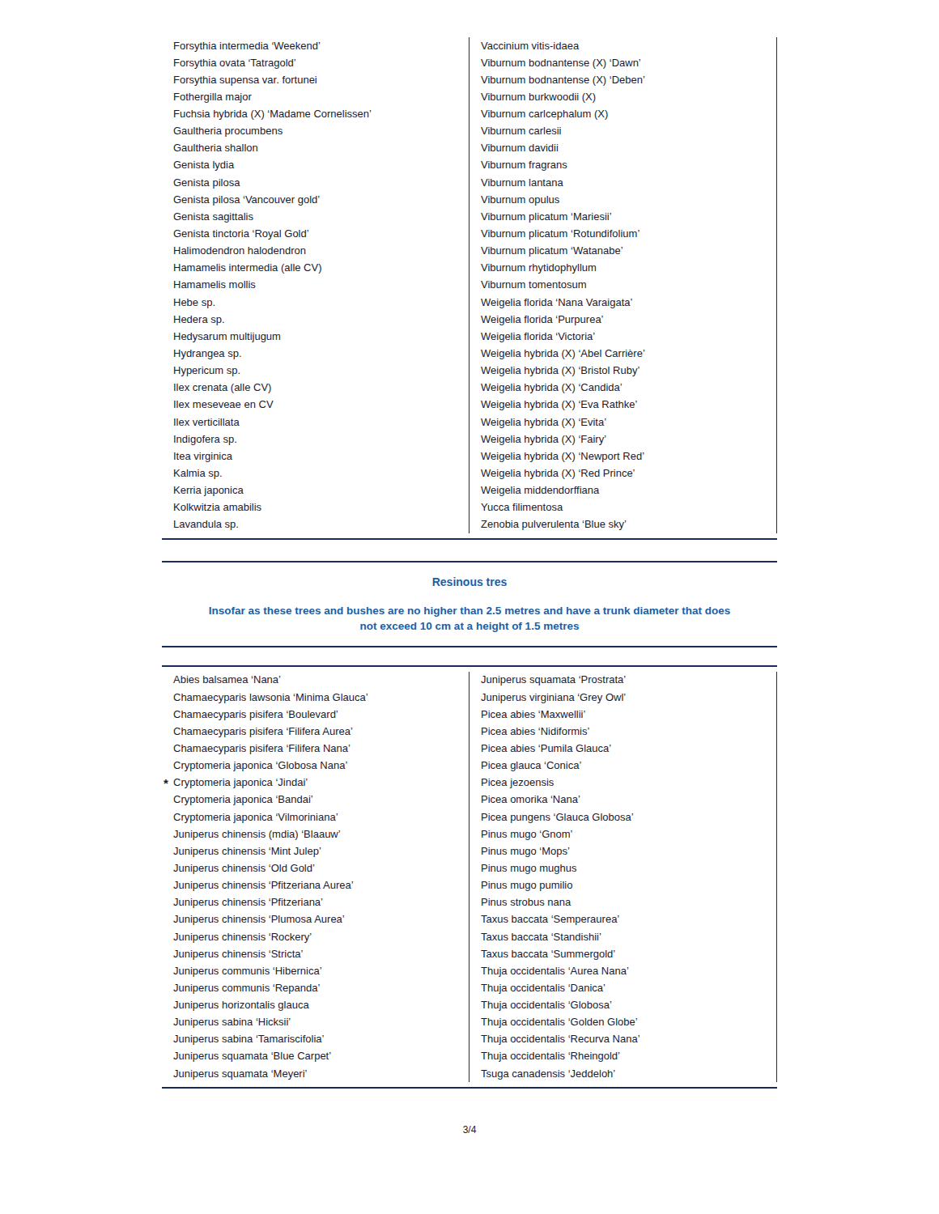Forsythia intermedia ‘Weekend’
Forsythia ovata ‘Tatragold’
Forsythia supensa var. fortunei
Fothergilla major
Fuchsia hybrida (X) ‘Madame Cornelissen’
Gaultheria procumbens
Gaultheria shallon
Genista lydia
Genista pilosa
Genista pilosa ‘Vancouver gold’
Genista sagittalis
Genista tinctoria ‘Royal Gold’
Halimodendron halodendron
Hamamelis intermedia (alle CV)
Hamamelis mollis
Hebe sp.
Hedera sp.
Hedysarum multijugum
Hydrangea sp.
Hypericum sp.
Ilex crenata (alle CV)
Ilex meseveae en CV
Ilex verticillata
Indigofera sp.
Itea virginica
Kalmia sp.
Kerria japonica
Kolkwitzia amabilis
Lavandula sp.
Vaccinium vitis-idaea
Viburnum bodnantense (X) ‘Dawn’
Viburnum bodnantense (X) ‘Deben’
Viburnum burkwoodii (X)
Viburnum carlcephalum (X)
Viburnum carlesii
Viburnum davidii
Viburnum fragrans
Viburnum lantana
Viburnum opulus
Viburnum plicatum ‘Mariesii’
Viburnum plicatum ‘Rotundifolium’
Viburnum plicatum ‘Watanabe’
Viburnum rhytidophyllum
Viburnum tomentosum
Weigelia florida ‘Nana Varaigata’
Weigelia florida ‘Purpurea’
Weigelia florida ‘Victoria’
Weigelia hybrida (X) ‘Abel Carrière’
Weigelia hybrida (X) ‘Bristol Ruby’
Weigelia hybrida (X) ‘Candida’
Weigelia hybrida (X) ‘Eva Rathke’
Weigelia hybrida (X) ‘Evita’
Weigelia hybrida (X) ‘Fairy’
Weigelia hybrida (X) ‘Newport Red’
Weigelia hybrida (X) ‘Red Prince’
Weigelia middendorffiana
Yucca filimentosa
Zenobia pulverulenta ‘Blue sky’
Resinous tres
Insofar as these trees and bushes are no higher than 2.5 metres and have a trunk diameter that does not exceed 10 cm at a height of 1.5 metres
Abies balsamea ‘Nana’
Chamaecyparis lawsonia ‘Minima Glauca’
Chamaecyparis pisifera ‘Boulevard’
Chamaecyparis pisifera ‘Filifera Aurea’
Chamaecyparis pisifera ‘Filifera Nana’
Cryptomeria japonica ‘Globosa Nana’
Cryptomeria japonica ‘Jindai’
Cryptomeria japonica ‘Bandai’
Cryptomeria japonica ‘Vilmoriniana’
Juniperus chinensis (mdia) ‘Blaauw’
Juniperus chinensis ‘Mint Julep’
Juniperus chinensis ‘Old Gold’
Juniperus chinensis ‘Pfitzeriana Aurea’
Juniperus chinensis ‘Pfitzeriana’
Juniperus chinensis ‘Plumosa Aurea’
Juniperus chinensis ‘Rockery’
Juniperus chinensis ‘Stricta’
Juniperus communis ‘Hibernica’
Juniperus communis ‘Repanda’
Juniperus horizontalis glauca
Juniperus sabina ‘Hicksii’
Juniperus sabina ‘Tamariscifolia’
Juniperus squamata ‘Blue Carpet’
Juniperus squamata ‘Meyeri’
Juniperus squamata ‘Prostrata’
Juniperus virginiana ‘Grey Owl’
Picea abies ‘Maxwellii’
Picea abies ‘Nidiformis’
Picea abies ‘Pumila Glauca’
Picea glauca ‘Conica’
Picea jezoensis
Picea omorika ‘Nana’
Picea pungens ‘Glauca Globosa’
Pinus mugo ‘Gnom’
Pinus mugo ‘Mops’
Pinus mugo mughus
Pinus mugo pumilio
Pinus strobus nana
Taxus baccata ‘Semperaurea’
Taxus baccata ‘Standishii’
Taxus baccata ‘Summergold’
Thuja occidentalis ‘Aurea Nana’
Thuja occidentalis ‘Danica’
Thuja occidentalis ‘Globosa’
Thuja occidentalis ‘Golden Globe’
Thuja occidentalis ‘Recurva Nana’
Thuja occidentalis ‘Rheingold’
Tsuga canadensis ‘Jeddeloh’
3/4